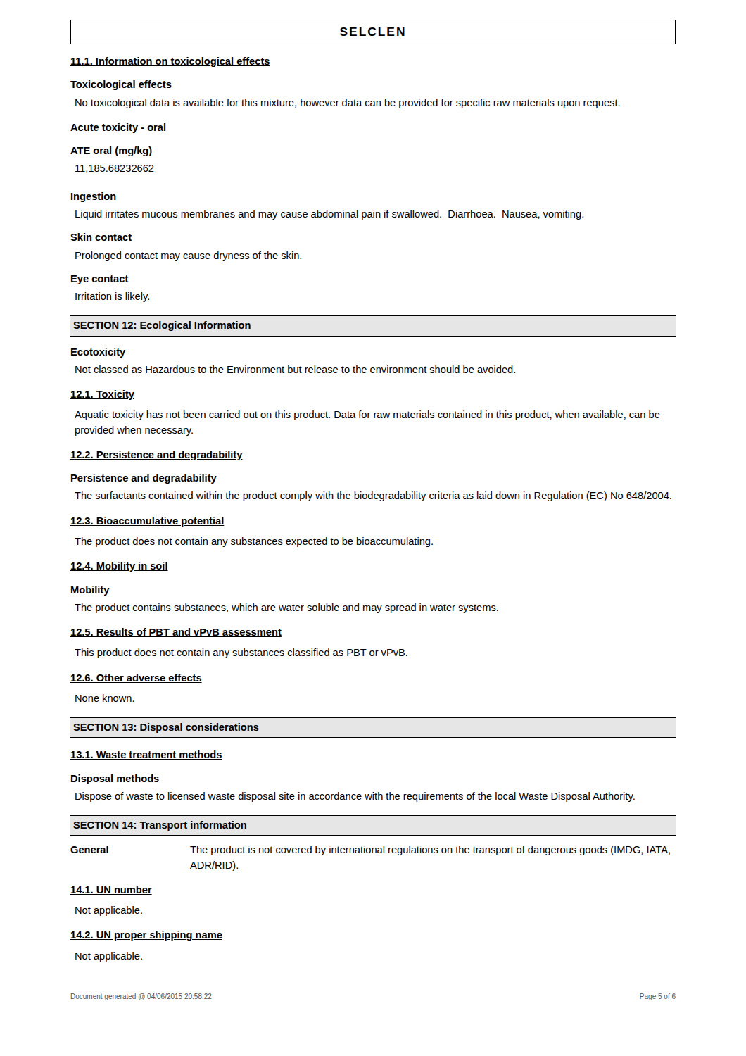SELCLEN
11.1. Information on toxicological effects
Toxicological effects
No toxicological data is available for this mixture, however data can be provided for specific raw materials upon request.
Acute toxicity - oral
ATE oral (mg/kg)
11,185.68232662
Ingestion
Liquid irritates mucous membranes and may cause abdominal pain if swallowed. Diarrhoea. Nausea, vomiting.
Skin contact
Prolonged contact may cause dryness of the skin.
Eye contact
Irritation is likely.
SECTION 12: Ecological Information
Ecotoxicity
Not classed as Hazardous to the Environment but release to the environment should be avoided.
12.1. Toxicity
Aquatic toxicity has not been carried out on this product. Data for raw materials contained in this product, when available, can be provided when necessary.
12.2. Persistence and degradability
Persistence and degradability
The surfactants contained within the product comply with the biodegradability criteria as laid down in Regulation (EC) No 648/2004.
12.3. Bioaccumulative potential
The product does not contain any substances expected to be bioaccumulating.
12.4. Mobility in soil
Mobility
The product contains substances, which are water soluble and may spread in water systems.
12.5. Results of PBT and vPvB assessment
This product does not contain any substances classified as PBT or vPvB.
12.6. Other adverse effects
None known.
SECTION 13: Disposal considerations
13.1. Waste treatment methods
Disposal methods
Dispose of waste to licensed waste disposal site in accordance with the requirements of the local Waste Disposal Authority.
SECTION 14: Transport information
General
The product is not covered by international regulations on the transport of dangerous goods (IMDG, IATA, ADR/RID).
14.1. UN number
Not applicable.
14.2. UN proper shipping name
Not applicable.
Document generated @ 04/06/2015 20:58:22 Page 5 of 6